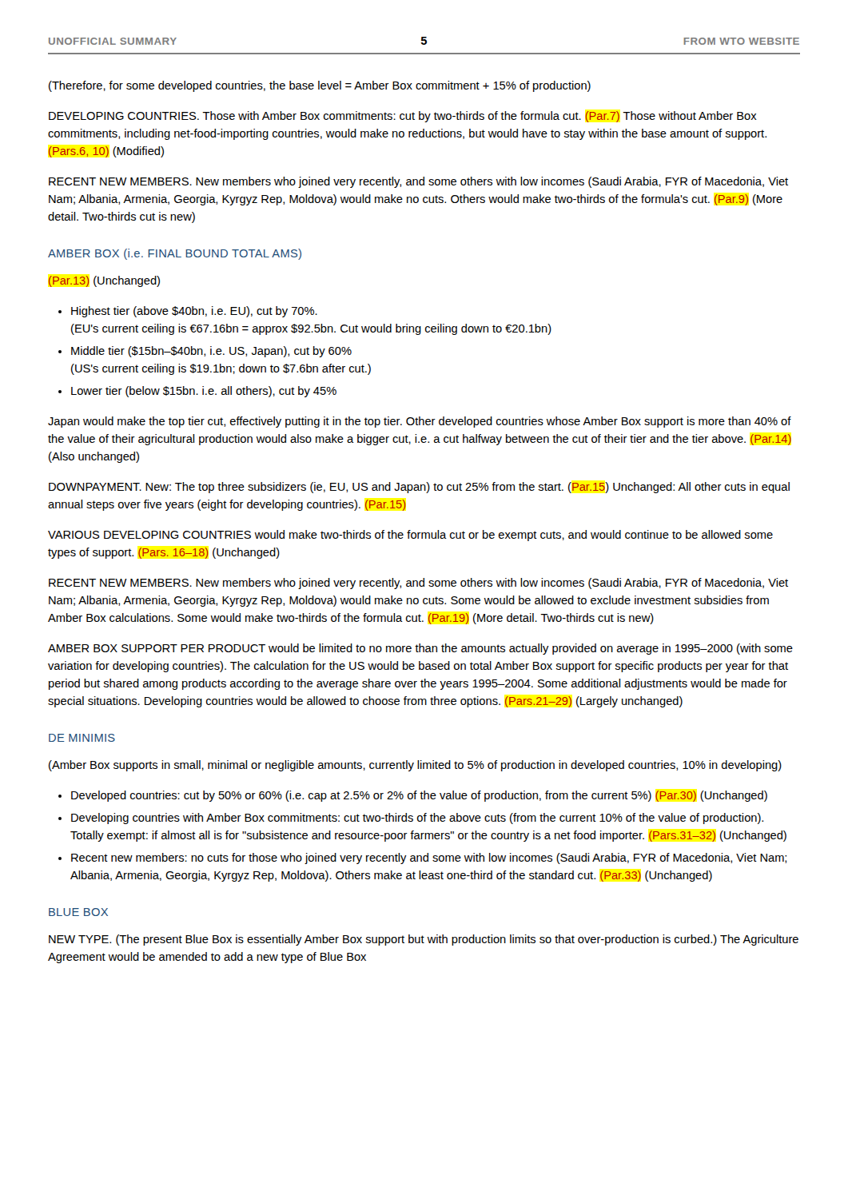UNOFFICIAL SUMMARY
5
FROM WTO WEBSITE
(Therefore, for some developed countries, the base level = Amber Box commitment + 15% of production)
DEVELOPING COUNTRIES. Those with Amber Box commitments: cut by two-thirds of the formula cut. (Par.7) Those without Amber Box commitments, including net-food-importing countries, would make no reductions, but would have to stay within the base amount of support. (Pars.6, 10) (Modified)
RECENT NEW MEMBERS. New members who joined very recently, and some others with low incomes (Saudi Arabia, FYR of Macedonia, Viet Nam; Albania, Armenia, Georgia, Kyrgyz Rep, Moldova) would make no cuts. Others would make two-thirds of the formula's cut. (Par.9) (More detail. Two-thirds cut is new)
AMBER BOX (i.e. FINAL BOUND TOTAL AMS)
(Par.13) (Unchanged)
Highest tier (above $40bn, i.e. EU), cut by 70%. (EU's current ceiling is €67.16bn = approx $92.5bn. Cut would bring ceiling down to €20.1bn)
Middle tier ($15bn–$40bn, i.e. US, Japan), cut by 60% (US's current ceiling is $19.1bn; down to $7.6bn after cut.)
Lower tier (below $15bn. i.e. all others), cut by 45%
Japan would make the top tier cut, effectively putting it in the top tier. Other developed countries whose Amber Box support is more than 40% of the value of their agricultural production would also make a bigger cut, i.e. a cut halfway between the cut of their tier and the tier above. (Par.14) (Also unchanged)
DOWNPAYMENT. New: The top three subsidizers (ie, EU, US and Japan) to cut 25% from the start. (Par.15) Unchanged: All other cuts in equal annual steps over five years (eight for developing countries). (Par.15)
VARIOUS DEVELOPING COUNTRIES would make two-thirds of the formula cut or be exempt cuts, and would continue to be allowed some types of support. (Pars. 16–18) (Unchanged)
RECENT NEW MEMBERS. New members who joined very recently, and some others with low incomes (Saudi Arabia, FYR of Macedonia, Viet Nam; Albania, Armenia, Georgia, Kyrgyz Rep, Moldova) would make no cuts. Some would be allowed to exclude investment subsidies from Amber Box calculations. Some would make two-thirds of the formula cut. (Par.19) (More detail. Two-thirds cut is new)
AMBER BOX SUPPORT PER PRODUCT would be limited to no more than the amounts actually provided on average in 1995–2000 (with some variation for developing countries). The calculation for the US would be based on total Amber Box support for specific products per year for that period but shared among products according to the average share over the years 1995–2004. Some additional adjustments would be made for special situations. Developing countries would be allowed to choose from three options. (Pars.21–29) (Largely unchanged)
DE MINIMIS
(Amber Box supports in small, minimal or negligible amounts, currently limited to 5% of production in developed countries, 10% in developing)
Developed countries: cut by 50% or 60% (i.e. cap at 2.5% or 2% of the value of production, from the current 5%) (Par.30) (Unchanged)
Developing countries with Amber Box commitments: cut two-thirds of the above cuts (from the current 10% of the value of production). Totally exempt: if almost all is for "subsistence and resource-poor farmers" or the country is a net food importer. (Pars.31–32) (Unchanged)
Recent new members: no cuts for those who joined very recently and some with low incomes (Saudi Arabia, FYR of Macedonia, Viet Nam; Albania, Armenia, Georgia, Kyrgyz Rep, Moldova). Others make at least one-third of the standard cut. (Par.33) (Unchanged)
BLUE BOX
NEW TYPE. (The present Blue Box is essentially Amber Box support but with production limits so that over-production is curbed.) The Agriculture Agreement would be amended to add a new type of Blue Box